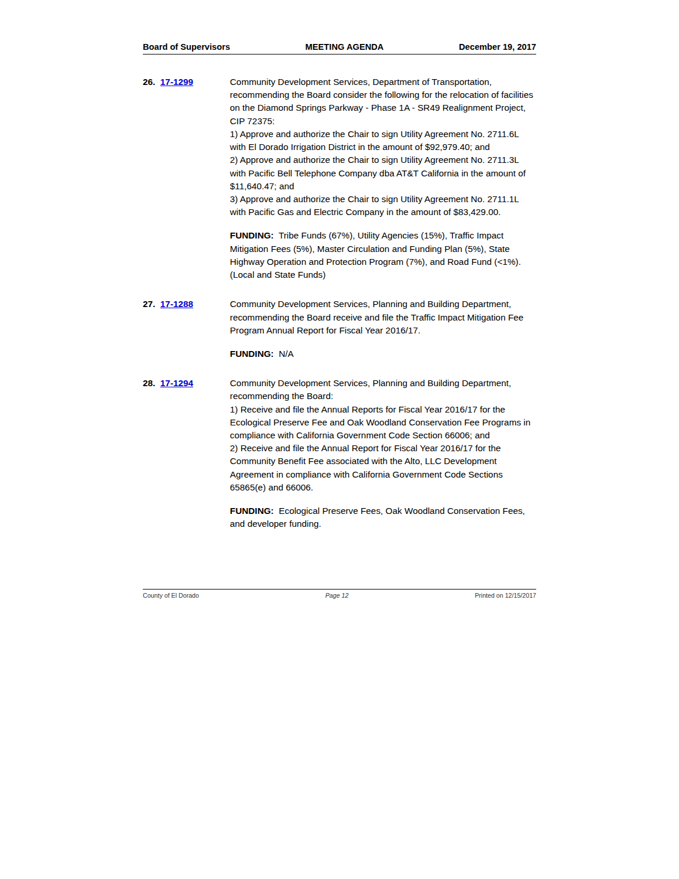Board of Supervisors
MEETING AGENDA
December 19, 2017
26. 17-1299
Community Development Services, Department of Transportation, recommending the Board consider the following for the relocation of facilities on the Diamond Springs Parkway - Phase 1A - SR49 Realignment Project, CIP 72375:
1) Approve and authorize the Chair to sign Utility Agreement No. 2711.6L with El Dorado Irrigation District in the amount of $92,979.40; and
2) Approve and authorize the Chair to sign Utility Agreement No. 2711.3L with Pacific Bell Telephone Company dba AT&T California in the amount of $11,640.47; and
3) Approve and authorize the Chair to sign Utility Agreement No. 2711.1L with Pacific Gas and Electric Company in the amount of $83,429.00.
FUNDING: Tribe Funds (67%), Utility Agencies (15%), Traffic Impact Mitigation Fees (5%), Master Circulation and Funding Plan (5%), State Highway Operation and Protection Program (7%), and Road Fund (<1%). (Local and State Funds)
27. 17-1288
Community Development Services, Planning and Building Department, recommending the Board receive and file the Traffic Impact Mitigation Fee Program Annual Report for Fiscal Year 2016/17.
FUNDING: N/A
28. 17-1294
Community Development Services, Planning and Building Department, recommending the Board:
1) Receive and file the Annual Reports for Fiscal Year 2016/17 for the Ecological Preserve Fee and Oak Woodland Conservation Fee Programs in compliance with California Government Code Section 66006; and
2) Receive and file the Annual Report for Fiscal Year 2016/17 for the Community Benefit Fee associated with the Alto, LLC Development Agreement in compliance with California Government Code Sections 65865(e) and 66006.
FUNDING: Ecological Preserve Fees, Oak Woodland Conservation Fees, and developer funding.
County of El Dorado
Page 12
Printed on 12/15/2017